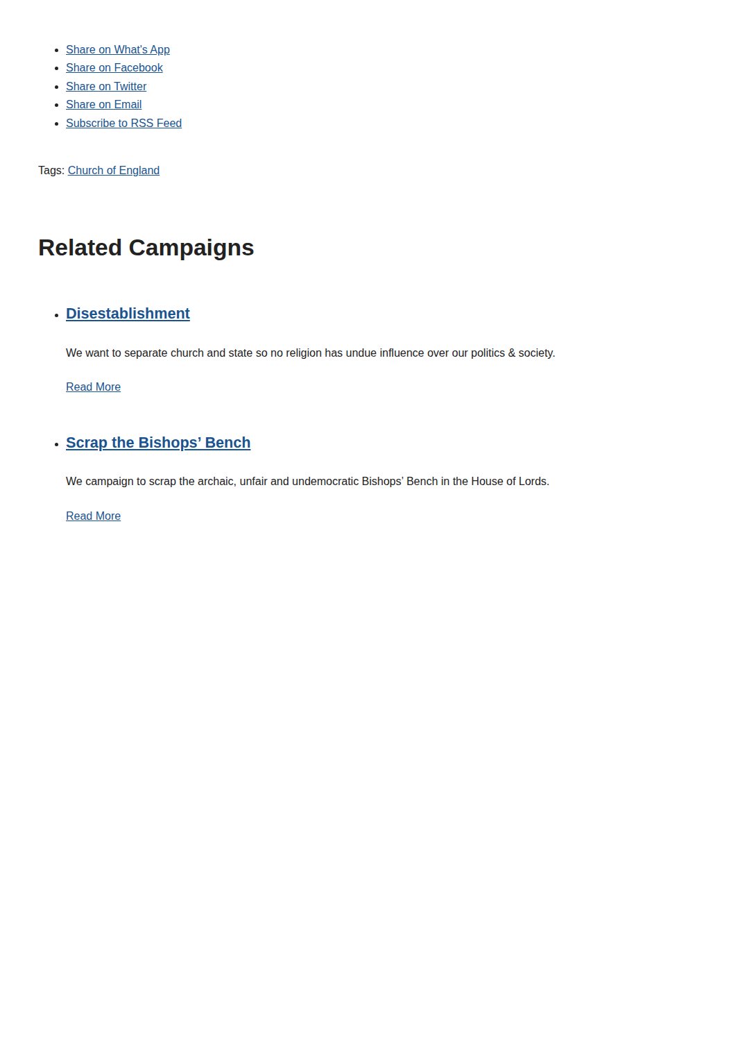Share on What's App
Share on Facebook
Share on Twitter
Share on Email
Subscribe to RSS Feed
Tags: Church of England
Related Campaigns
Disestablishment
We want to separate church and state so no religion has undue influence over our politics & society.
Read More
Scrap the Bishops’ Bench
We campaign to scrap the archaic, unfair and undemocratic Bishops’ Bench in the House of Lords.
Read More